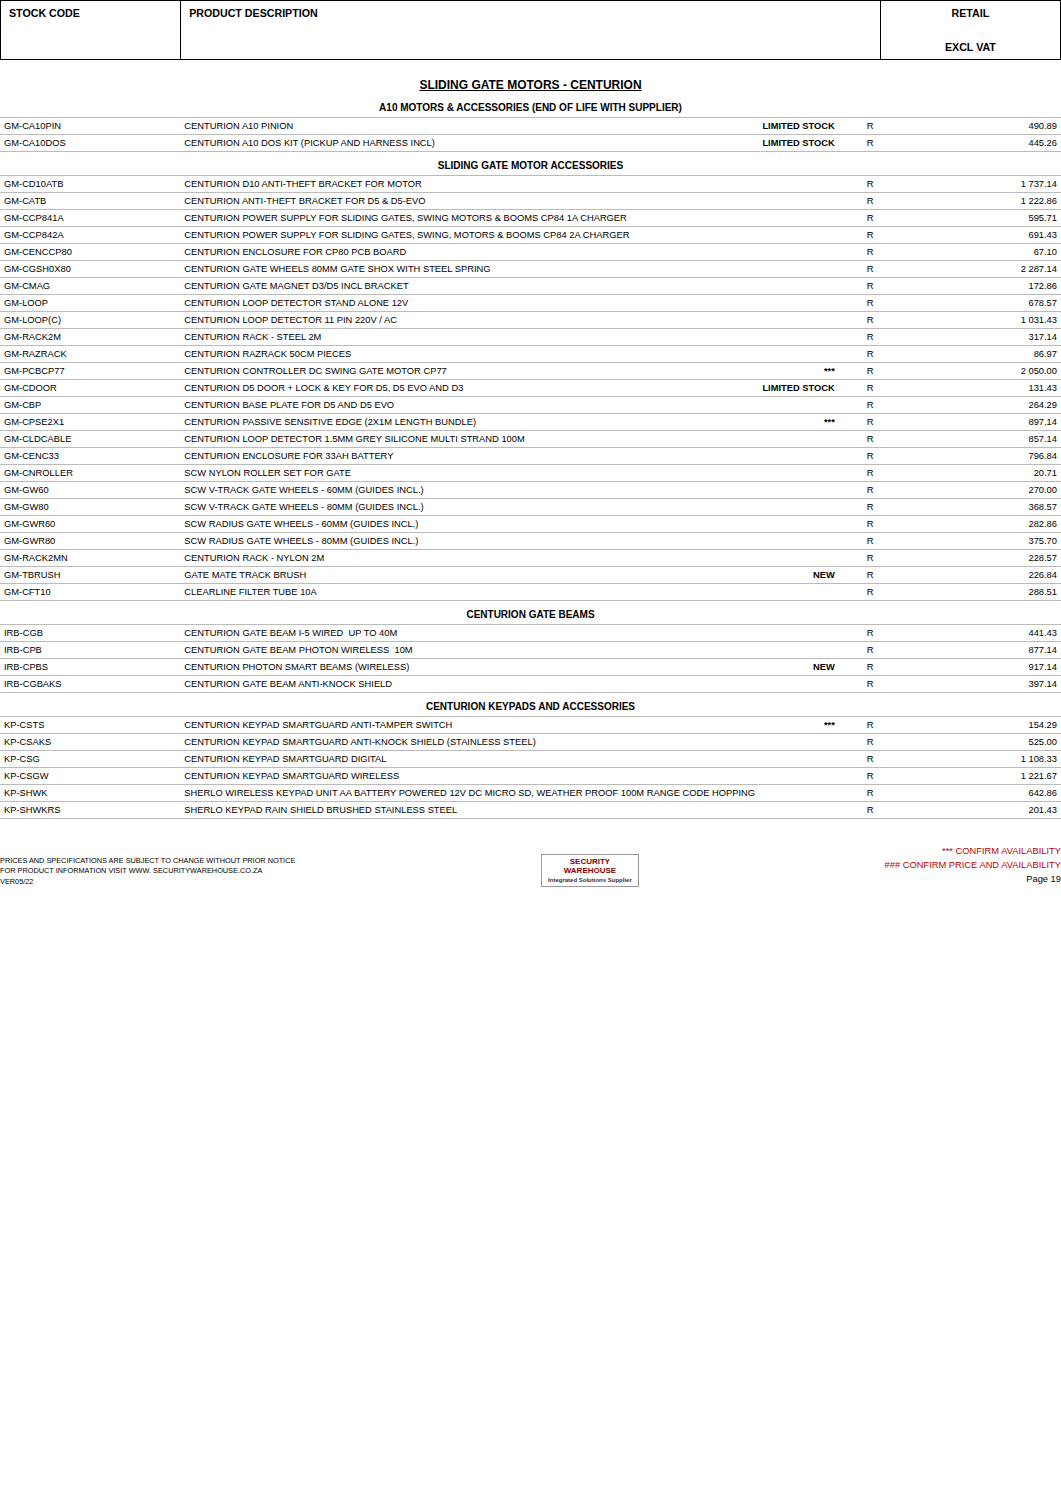| STOCK CODE | PRODUCT DESCRIPTION | RETAIL EXCL VAT |
SLIDING GATE MOTORS - CENTURION
A10 MOTORS & ACCESSORIES (END OF LIFE WITH SUPPLIER)
| GM-CA10PIN | CENTURION A10 PINION LIMITED STOCK | R | 490.89 |
| GM-CA10DOS | CENTURION A10 DOS KIT (PICKUP AND HARNESS INCL) LIMITED STOCK | R | 445.26 |
SLIDING GATE MOTOR ACCESSORIES
| GM-CD10ATB | CENTURION D10 ANTI-THEFT BRACKET FOR MOTOR | R | 1 737.14 |
| GM-CATB | CENTURION ANTI-THEFT BRACKET FOR D5 & D5-EVO | R | 1 222.86 |
| GM-CCP841A | CENTURION POWER SUPPLY FOR SLIDING GATES, SWING MOTORS & BOOMS CP84 1A CHARGER | R | 595.71 |
| GM-CCP842A | CENTURION POWER SUPPLY FOR SLIDING GATES, SWING, MOTORS & BOOMS CP84 2A CHARGER | R | 691.43 |
| GM-CENCCP80 | CENTURION ENCLOSURE FOR CP80 PCB BOARD | R | 67.10 |
| GM-CGSH0X80 | CENTURION GATE WHEELS 80MM GATE SHOX WITH STEEL SPRING | R | 2 287.14 |
| GM-CMAG | CENTURION GATE MAGNET D3/D5 INCL BRACKET | R | 172.86 |
| GM-LOOP | CENTURION LOOP DETECTOR STAND ALONE 12V | R | 678.57 |
| GM-LOOP(C) | CENTURION LOOP DETECTOR 11 PIN 220V / AC | R | 1 031.43 |
| GM-RACK2M | CENTURION RACK - STEEL 2M | R | 317.14 |
| GM-RAZRACK | CENTURION RAZRACK 50CM PIECES | R | 86.97 |
| GM-PCBCP77 | CENTURION CONTROLLER DC SWING GATE MOTOR CP77 *** | R | 2 050.00 |
| GM-CDOOR | CENTURION D5 DOOR + LOCK & KEY FOR D5, D5 EVO AND D3 LIMITED STOCK | R | 131.43 |
| GM-CBP | CENTURION BASE PLATE FOR D5 AND D5 EVO | R | 264.29 |
| GM-CPSE2X1 | CENTURION PASSIVE SENSITIVE EDGE (2X1M LENGTH BUNDLE) *** | R | 897.14 |
| GM-CLDCABLE | CENTURION LOOP DETECTOR 1.5MM GREY SILICONE MULTI STRAND 100M | R | 857.14 |
| GM-CENC33 | CENTURION ENCLOSURE FOR 33AH BATTERY | R | 796.84 |
| GM-CNROLLER | SCW NYLON ROLLER SET FOR GATE | R | 20.71 |
| GM-GW60 | SCW V-TRACK GATE WHEELS - 60MM (GUIDES INCL.) | R | 270.00 |
| GM-GW80 | SCW V-TRACK GATE WHEELS - 80MM (GUIDES INCL.) | R | 368.57 |
| GM-GWR60 | SCW RADIUS GATE WHEELS - 60MM (GUIDES INCL.) | R | 282.86 |
| GM-GWR80 | SCW RADIUS GATE WHEELS - 80MM (GUIDES INCL.) | R | 375.70 |
| GM-RACK2MN | CENTURION RACK - NYLON 2M | R | 228.57 |
| GM-TBRUSH | GATE MATE TRACK BRUSH NEW | R | 226.84 |
| GM-CFT10 | CLEARLINE FILTER TUBE 10A | R | 288.51 |
CENTURION GATE BEAMS
| IRB-CGB | CENTURION GATE BEAM I-5 WIRED UP TO 40M | R | 441.43 |
| IRB-CPB | CENTURION GATE BEAM PHOTON WIRELESS 10M | R | 877.14 |
| IRB-CPBS | CENTURION PHOTON SMART BEAMS (WIRELESS) NEW | R | 917.14 |
| IRB-CGBAKS | CENTURION GATE BEAM ANTI-KNOCK SHIELD | R | 397.14 |
CENTURION KEYPADS AND ACCESSORIES
| KP-CSTS | CENTURION KEYPAD SMARTGUARD ANTI-TAMPER SWITCH *** | R | 154.29 |
| KP-CSAKS | CENTURION KEYPAD SMARTGUARD ANTI-KNOCK SHIELD (STAINLESS STEEL) | R | 525.00 |
| KP-CSG | CENTURION KEYPAD SMARTGUARD DIGITAL | R | 1 108.33 |
| KP-CSGW | CENTURION KEYPAD SMARTGUARD WIRELESS | R | 1 221.67 |
| KP-SHWK | SHERLO WIRELESS KEYPAD UNIT AA BATTERY POWERED 12V DC MICRO SD, WEATHER PROOF 100M RANGE CODE HOPPING | R | 642.86 |
| KP-SHWKRS | SHERLO KEYPAD RAIN SHIELD BRUSHED STAINLESS STEEL | R | 201.43 |
PRICES AND SPECIFICATIONS ARE SUBJECT TO CHANGE WITHOUT PRIOR NOTICE
FOR PRODUCT INFORMATION VISIT WWW. SECURITYWAREHOUSE.CO.ZA
VER05/22
SECURITY
WAREHOUSE
Integrated Solutions Supplier
*** CONFIRM AVAILABILITY
### CONFIRM PRICE AND AVAILABILITY
Page 19